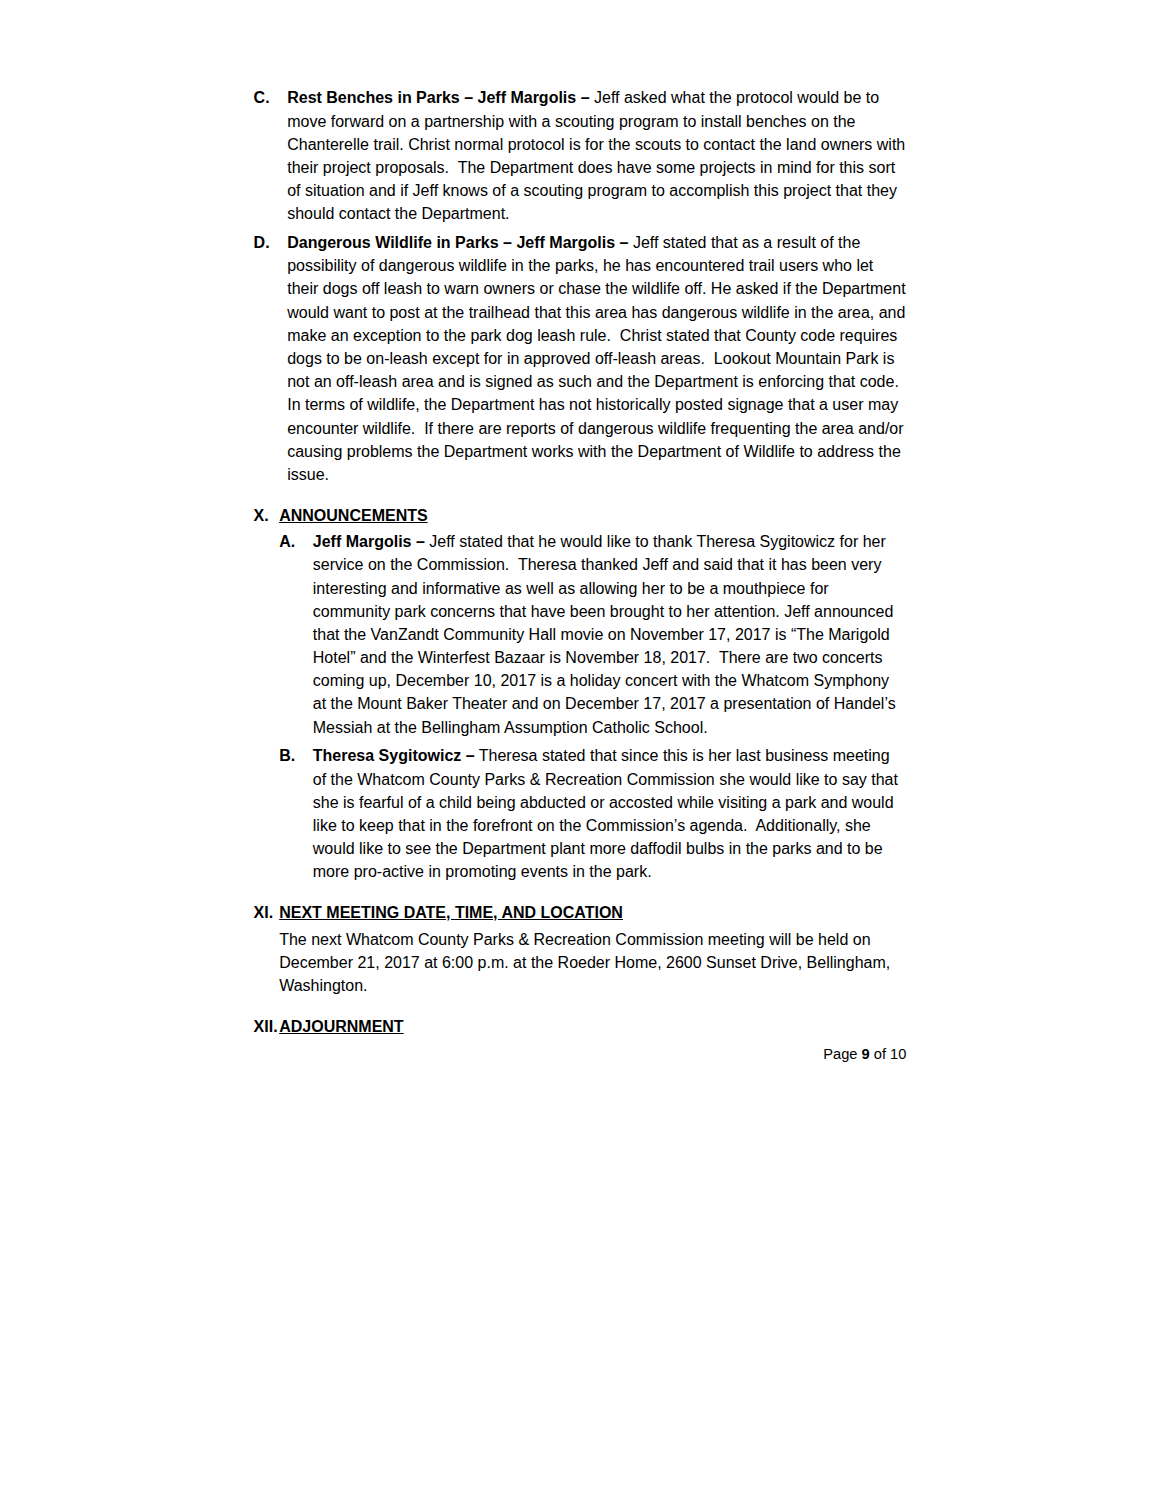C. Rest Benches in Parks – Jeff Margolis – Jeff asked what the protocol would be to move forward on a partnership with a scouting program to install benches on the Chanterelle trail. Christ normal protocol is for the scouts to contact the land owners with their project proposals. The Department does have some projects in mind for this sort of situation and if Jeff knows of a scouting program to accomplish this project that they should contact the Department.
D. Dangerous Wildlife in Parks – Jeff Margolis – Jeff stated that as a result of the possibility of dangerous wildlife in the parks, he has encountered trail users who let their dogs off leash to warn owners or chase the wildlife off. He asked if the Department would want to post at the trailhead that this area has dangerous wildlife in the area, and make an exception to the park dog leash rule. Christ stated that County code requires dogs to be on-leash except for in approved off-leash areas. Lookout Mountain Park is not an off-leash area and is signed as such and the Department is enforcing that code. In terms of wildlife, the Department has not historically posted signage that a user may encounter wildlife. If there are reports of dangerous wildlife frequenting the area and/or causing problems the Department works with the Department of Wildlife to address the issue.
X. ANNOUNCEMENTS
A. Jeff Margolis – Jeff stated that he would like to thank Theresa Sygitowicz for her service on the Commission. Theresa thanked Jeff and said that it has been very interesting and informative as well as allowing her to be a mouthpiece for community park concerns that have been brought to her attention. Jeff announced that the VanZandt Community Hall movie on November 17, 2017 is “The Marigold Hotel” and the Winterfest Bazaar is November 18, 2017. There are two concerts coming up, December 10, 2017 is a holiday concert with the Whatcom Symphony at the Mount Baker Theater and on December 17, 2017 a presentation of Handel’s Messiah at the Bellingham Assumption Catholic School.
B. Theresa Sygitowicz – Theresa stated that since this is her last business meeting of the Whatcom County Parks & Recreation Commission she would like to say that she is fearful of a child being abducted or accosted while visiting a park and would like to keep that in the forefront on the Commission’s agenda. Additionally, she would like to see the Department plant more daffodil bulbs in the parks and to be more pro-active in promoting events in the park.
XI. NEXT MEETING DATE, TIME, AND LOCATION
The next Whatcom County Parks & Recreation Commission meeting will be held on December 21, 2017 at 6:00 p.m. at the Roeder Home, 2600 Sunset Drive, Bellingham, Washington.
XII. ADJOURNMENT
Page 9 of 10